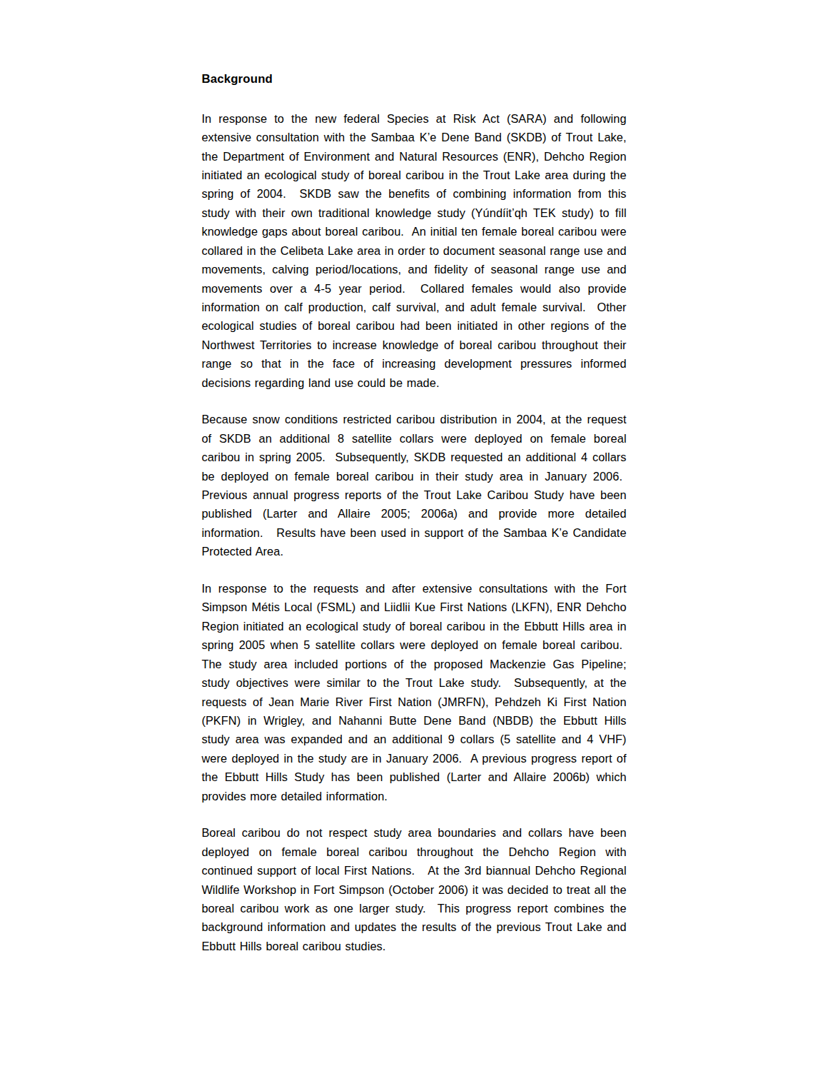Background
In response to the new federal Species at Risk Act (SARA) and following extensive consultation with the Sambaa K’e Dene Band (SKDB) of Trout Lake, the Department of Environment and Natural Resources (ENR), Dehcho Region initiated an ecological study of boreal caribou in the Trout Lake area during the spring of 2004. SKDB saw the benefits of combining information from this study with their own traditional knowledge study (Yúndíit’qh TEK study) to fill knowledge gaps about boreal caribou. An initial ten female boreal caribou were collared in the Celibeta Lake area in order to document seasonal range use and movements, calving period/locations, and fidelity of seasonal range use and movements over a 4-5 year period. Collared females would also provide information on calf production, calf survival, and adult female survival. Other ecological studies of boreal caribou had been initiated in other regions of the Northwest Territories to increase knowledge of boreal caribou throughout their range so that in the face of increasing development pressures informed decisions regarding land use could be made.
Because snow conditions restricted caribou distribution in 2004, at the request of SKDB an additional 8 satellite collars were deployed on female boreal caribou in spring 2005. Subsequently, SKDB requested an additional 4 collars be deployed on female boreal caribou in their study area in January 2006. Previous annual progress reports of the Trout Lake Caribou Study have been published (Larter and Allaire 2005; 2006a) and provide more detailed information. Results have been used in support of the Sambaa K’e Candidate Protected Area.
In response to the requests and after extensive consultations with the Fort Simpson Métis Local (FSML) and Liidlii Kue First Nations (LKFN), ENR Dehcho Region initiated an ecological study of boreal caribou in the Ebbutt Hills area in spring 2005 when 5 satellite collars were deployed on female boreal caribou. The study area included portions of the proposed Mackenzie Gas Pipeline; study objectives were similar to the Trout Lake study. Subsequently, at the requests of Jean Marie River First Nation (JMRFN), Pehdzeh Ki First Nation (PKFN) in Wrigley, and Nahanni Butte Dene Band (NBDB) the Ebbutt Hills study area was expanded and an additional 9 collars (5 satellite and 4 VHF) were deployed in the study are in January 2006. A previous progress report of the Ebbutt Hills Study has been published (Larter and Allaire 2006b) which provides more detailed information.
Boreal caribou do not respect study area boundaries and collars have been deployed on female boreal caribou throughout the Dehcho Region with continued support of local First Nations. At the 3rd biannual Dehcho Regional Wildlife Workshop in Fort Simpson (October 2006) it was decided to treat all the boreal caribou work as one larger study. This progress report combines the background information and updates the results of the previous Trout Lake and Ebbutt Hills boreal caribou studies.